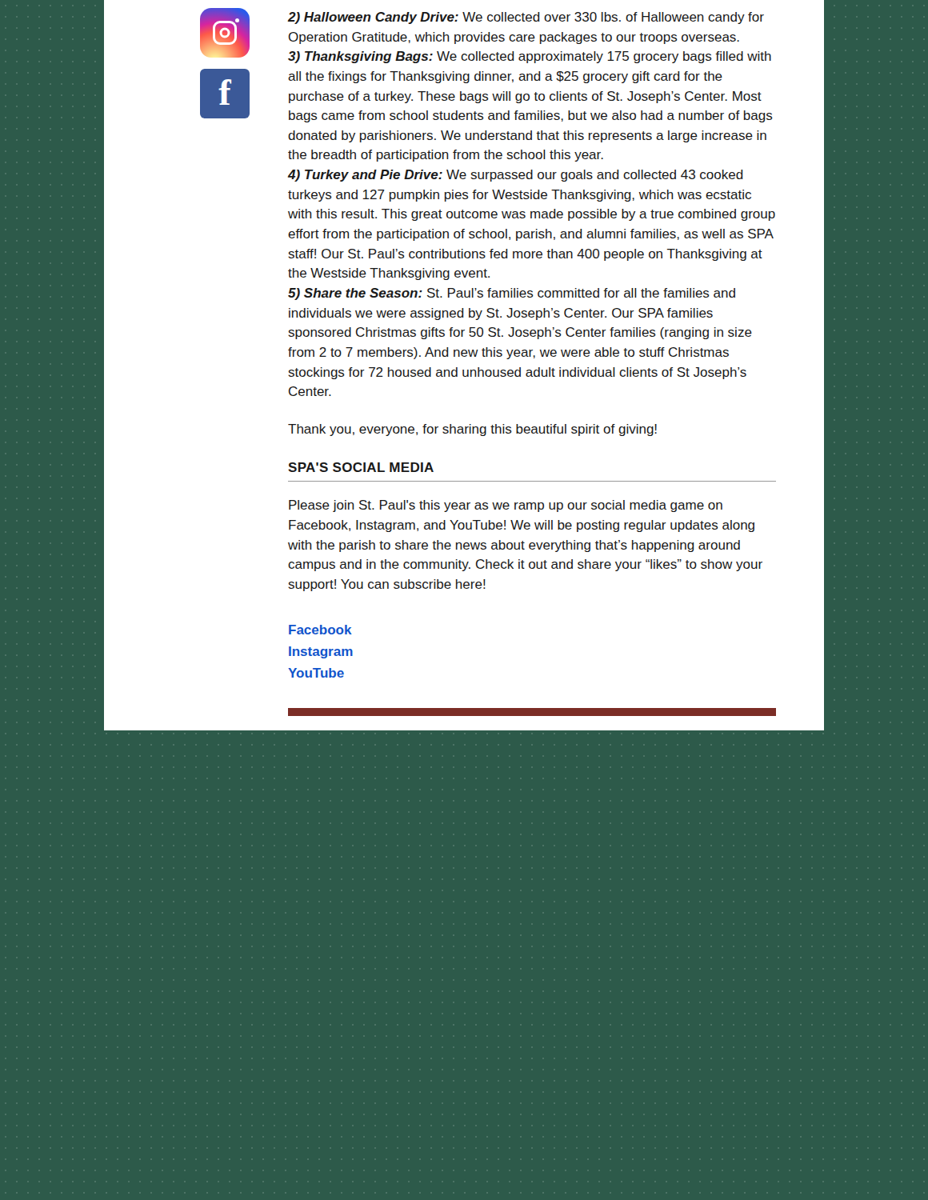2) Halloween Candy Drive: We collected over 330 lbs. of Halloween candy for Operation Gratitude, which provides care packages to our troops overseas.
3) Thanksgiving Bags: We collected approximately 175 grocery bags filled with all the fixings for Thanksgiving dinner, and a $25 grocery gift card for the purchase of a turkey. These bags will go to clients of St. Joseph’s Center. Most bags came from school students and families, but we also had a number of bags donated by parishioners. We understand that this represents a large increase in the breadth of participation from the school this year.
4) Turkey and Pie Drive: We surpassed our goals and collected 43 cooked turkeys and 127 pumpkin pies for Westside Thanksgiving, which was ecstatic with this result. This great outcome was made possible by a true combined group effort from the participation of school, parish, and alumni families, as well as SPA staff! Our St. Paul’s contributions fed more than 400 people on Thanksgiving at the Westside Thanksgiving event.
5) Share the Season: St. Paul’s families committed for all the families and individuals we were assigned by St. Joseph’s Center. Our SPA families sponsored Christmas gifts for 50 St. Joseph’s Center families (ranging in size from 2 to 7 members). And new this year, we were able to stuff Christmas stockings for 72 housed and unhoused adult individual clients of St Joseph’s Center.
Thank you, everyone, for sharing this beautiful spirit of giving!
SPA'S SOCIAL MEDIA
Please join St. Paul's this year as we ramp up our social media game on Facebook, Instagram, and YouTube! We will be posting regular updates along with the parish to share the news about everything that’s happening around campus and in the community. Check it out and share your “likes” to show your support! You can subscribe here!
Facebook Instagram YouTube